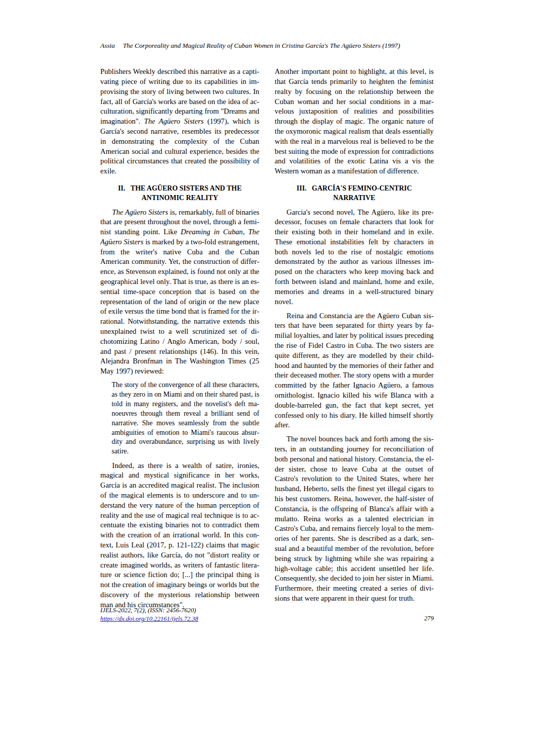Assia
The Corporeality and Magical Reality of Cuban Women in Cristina García's The Agüero Sisters (1997)
Publishers Weekly described this narrative as a captivating piece of writing due to its capabilities in improvising the story of living between two cultures. In fact, all of García's works are based on the idea of acculturation, significantly departing from "Dreams and imagination". The Agüero Sisters (1997), which is García's second narrative, resembles its predecessor in demonstrating the complexity of the Cuban American social and cultural experience, besides the political circumstances that created the possibility of exile.
II. The Agüero Sisters and the Antinomic Reality
The Agüero Sisters is, remarkably, full of binaries that are present throughout the novel, through a feminist standing point. Like Dreaming in Cuban, The Agüero Sisters is marked by a two-fold estrangement, from the writer's native Cuba and the Cuban American community. Yet, the construction of difference, as Stevenson explained, is found not only at the geographical level only. That is true, as there is an essential time-space conception that is based on the representation of the land of origin or the new place of exile versus the time bond that is framed for the irrational. Notwithstanding, the narrative extends this unexplained twist to a well scrutinized set of dichotomizing Latino / Anglo American, body / soul, and past / present relationships (146). In this vein, Alejandra Bronfman in The Washington Times (25 May 1997) reviewed:
The story of the convergence of all these characters, as they zero in on Miami and on their shared past, is told in many registers, and the novelist's deft manoeuvres through them reveal a brilliant send of narrative. She moves seamlessly from the subtle ambiguities of emotion to Miami's raucous absurdity and overabundance, surprising us with lively satire.
Indeed, as there is a wealth of satire, ironies, magical and mystical significance in her works, García is an accredited magical realist. The inclusion of the magical elements is to underscore and to understand the very nature of the human perception of reality and the use of magical real technique is to accentuate the existing binaries not to contradict them with the creation of an irrational world. In this context, Luis Leal (2017, p. 121-122) claims that magic realist authors, like García, do not "distort reality or create imagined worlds, as writers of fantastic literature or science fiction do; [...] the principal thing is not the creation of imaginary beings or worlds but the discovery of the mysterious relationship between man and his circumstances".
Another important point to highlight, at this level, is that García tends primarily to heighten the feminist realty by focusing on the relationship between the Cuban woman and her social conditions in a marvelous juxtaposition of realities and possibilities through the display of magic. The organic nature of the oxymoronic magical realism that deals essentially with the real in a marvelous real is believed to be the best suiting the mode of expression for contradictions and volatilities of the exotic Latina vis a vis the Western woman as a manifestation of difference.
III. García's Femino-Centric Narrative
Garcia's second novel, The Agüero, like its predecessor, focuses on female characters that look for their existing both in their homeland and in exile. These emotional instabilities felt by characters in both novels led to the rise of nostalgic emotions demonstrated by the author as various illnesses imposed on the characters who keep moving back and forth between island and mainland, home and exile, memories and dreams in a well-structured binary novel.
Reina and Constancia are the Agüero Cuban sisters that have been separated for thirty years by familial loyalties, and later by political issues preceding the rise of Fidel Castro in Cuba. The two sisters are quite different, as they are modelled by their childhood and haunted by the memories of their father and their deceased mother. The story opens with a murder committed by the father Ignacio Agüero, a famous ornithologist. Ignacio killed his wife Blanca with a double-barreled gun, the fact that kept secret, yet confessed only to his diary. He killed himself shortly after.
The novel bounces back and forth among the sisters, in an outstanding journey for reconciliation of both personal and national history. Constancia, the elder sister, chose to leave Cuba at the outset of Castro's revolution to the United States, where her husband, Heberto, sells the finest yet illegal cigars to his best customers. Reina, however, the half-sister of Constancia, is the offspring of Blanca's affair with a mulatto. Reina works as a talented electrician in Castro's Cuba, and remains fiercely loyal to the memories of her parents. She is described as a dark, sensual and a beautiful member of the revolution, before being struck by lightning while she was repairing a high-voltage cable; this accident unsettled her life. Consequently, she decided to join her sister in Miami. Furthermore, their meeting created a series of divisions that were apparent in their quest for truth.
IJELS-2022, 7(2), (ISSN: 2456-7620)
https://dx.doi.org/10.22161/ijels.72.38
279